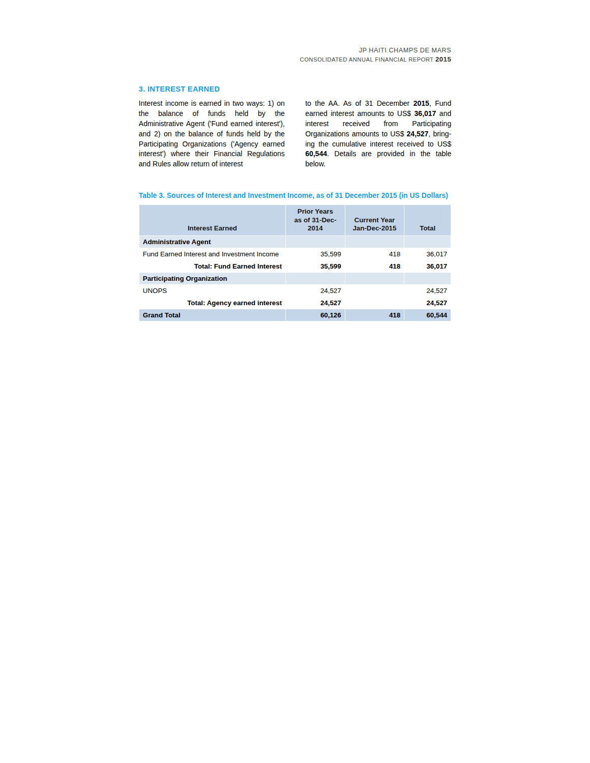JP HAITI CHAMPS DE MARS
CONSOLIDATED ANNUAL FINANCIAL REPORT 2015
3. INTEREST EARNED
Interest income is earned in two ways: 1) on the balance of funds held by the Administrative Agent ('Fund earned interest'), and 2) on the balance of funds held by the Participating Organizations ('Agency earned interest') where their Financial Regulations and Rules allow return of interest
to the AA. As of 31 December 2015, Fund earned interest amounts to US$ 36,017 and interest received from Participating Organizations amounts to US$ 24,527, bringing the cumulative interest received to US$ 60,544. Details are provided in the table below.
Table 3. Sources of Interest and Investment Income, as of 31 December 2015 (in US Dollars)
| Interest Earned | Prior Years as of 31-Dec-2014 | Current Year Jan-Dec-2015 | Total |
| --- | --- | --- | --- |
| Administrative Agent | | | |
| Fund Earned Interest and Investment Income | 35,599 | 418 | 36,017 |
| Total: Fund Earned Interest | 35,599 | 418 | 36,017 |
| Participating Organization | | | |
| UNOPS | 24,527 | | 24,527 |
| Total: Agency earned interest | 24,527 | | 24,527 |
| Grand Total | 60,126 | 418 | 60,544 |